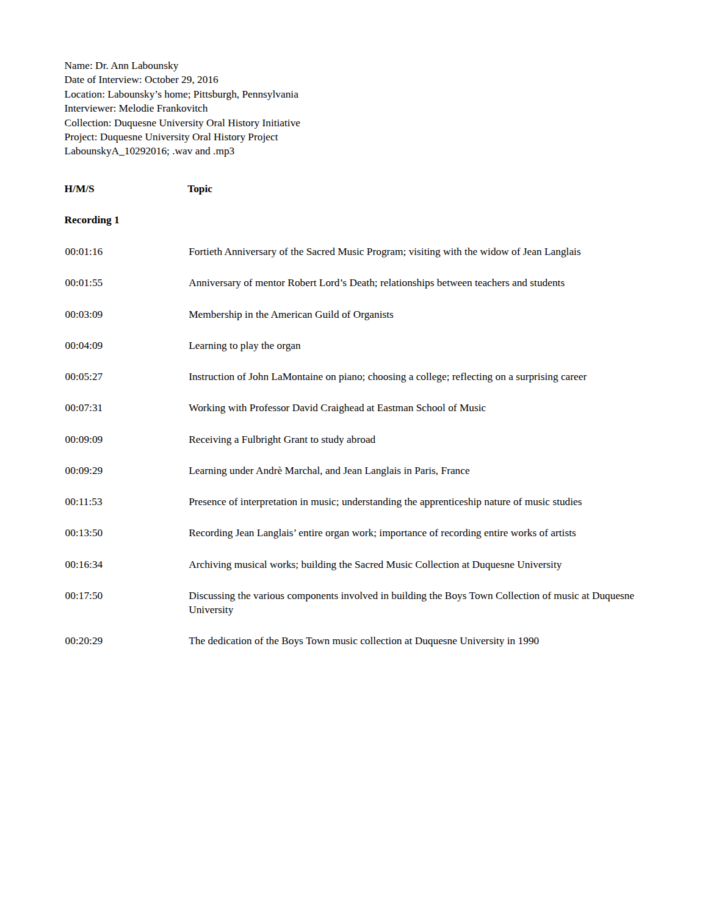Name: Dr. Ann Labounsky
Date of Interview: October 29, 2016
Location: Labounsky’s home; Pittsburgh, Pennsylvania
Interviewer: Melodie Frankovitch
Collection: Duquesne University Oral History Initiative
Project: Duquesne University Oral History Project
LabounskyA_10292016; .wav and .mp3
H/M/S Topic
Recording 1
| 00:01:16 | Fortieth Anniversary of the Sacred Music Program; visiting with the widow of Jean Langlais |
| 00:01:55 | Anniversary of mentor Robert Lord’s Death; relationships between teachers and students |
| 00:03:09 | Membership in the American Guild of Organists |
| 00:04:09 | Learning to play the organ |
| 00:05:27 | Instruction of John LaMontaine on piano; choosing a college; reflecting on a surprising career |
| 00:07:31 | Working with Professor David Craighead at Eastman School of Music |
| 00:09:09 | Receiving a Fulbright Grant to study abroad |
| 00:09:29 | Learning under Andrè Marchal, and Jean Langlais in Paris, France |
| 00:11:53 | Presence of interpretation in music; understanding the apprenticeship nature of music studies |
| 00:13:50 | Recording Jean Langlais’ entire organ work; importance of recording entire works of artists |
| 00:16:34 | Archiving musical works; building the Sacred Music Collection at Duquesne University |
| 00:17:50 | Discussing the various components involved in building the Boys Town Collection of music at Duquesne University |
| 00:20:29 | The dedication of the Boys Town music collection at Duquesne University in 1990 |